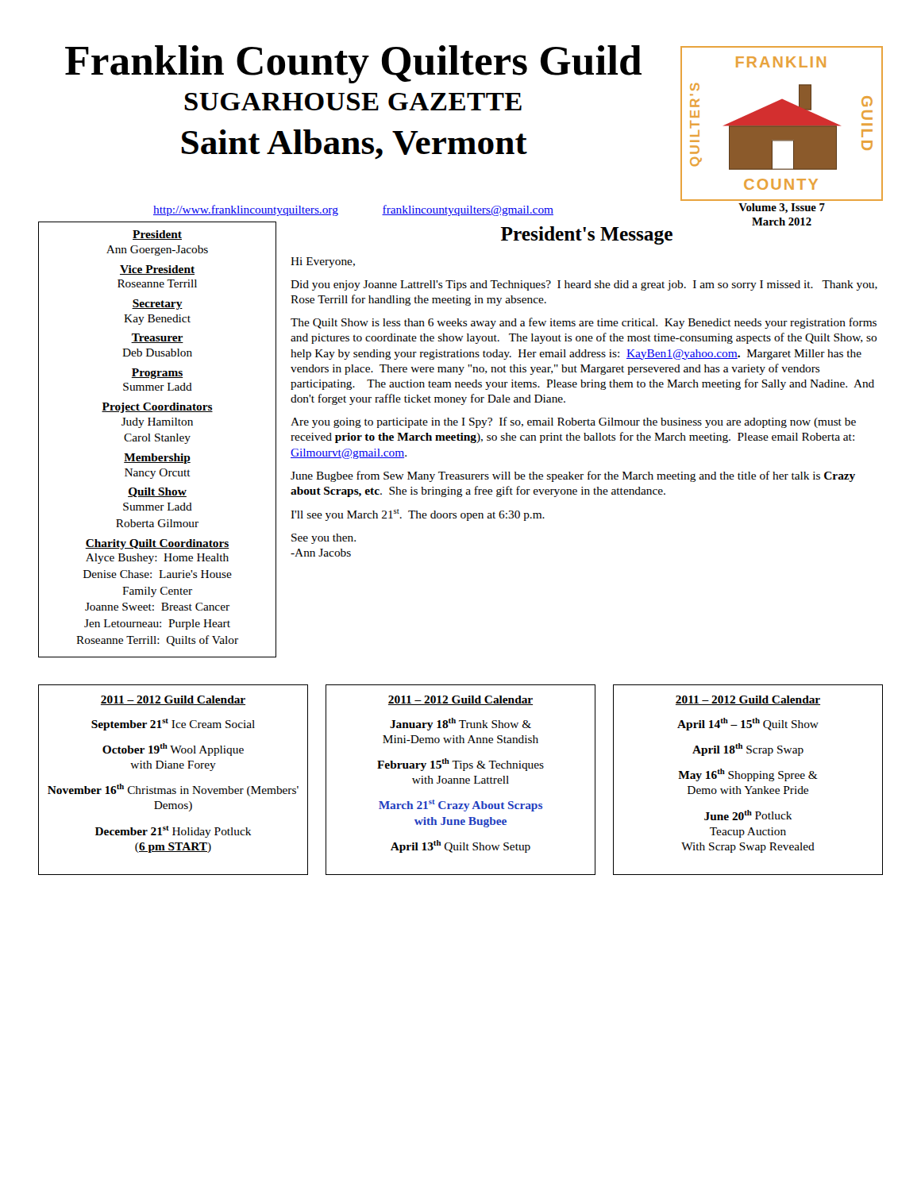Franklin County Quilters Guild
SUGARHOUSE GAZETTE
Saint Albans, Vermont
FRANKLIN COUNTY QUILTER'S GUILD
Volume 3, Issue 7
March 2012
http://www.franklincountyquilters.org franklincountyquilters@gmail.com
President
Ann Goergen-Jacobs
Vice President
Roseanne Terrill
Secretary
Kay Benedict
Treasurer
Deb Dusablon
Programs
Summer Ladd
Project Coordinators
Judy Hamilton
Carol Stanley
Membership
Nancy Orcutt
Quilt Show
Summer Ladd
Roberta Gilmour
Charity Quilt Coordinators
Alyce Bushey: Home Health
Denise Chase: Laurie's House
Family Center
Joanne Sweet: Breast Cancer
Jen Letourneau: Purple Heart
Roseanne Terrill: Quilts of Valor
President's Message
Hi Everyone,
Did you enjoy Joanne Lattrell's Tips and Techniques? I heard she did a great job. I am so sorry I missed it. Thank you, Rose Terrill for handling the meeting in my absence.
The Quilt Show is less than 6 weeks away and a few items are time critical. Kay Benedict needs your registration forms and pictures to coordinate the show layout. The layout is one of the most time-consuming aspects of the Quilt Show, so help Kay by sending your registrations today. Her email address is: KayBen1@yahoo.com. Margaret Miller has the vendors in place. There were many "no, not this year," but Margaret persevered and has a variety of vendors participating. The auction team needs your items. Please bring them to the March meeting for Sally and Nadine. And don't forget your raffle ticket money for Dale and Diane.
Are you going to participate in the I Spy? If so, email Roberta Gilmour the business you are adopting now (must be received prior to the March meeting), so she can print the ballots for the March meeting. Please email Roberta at: Gilmourvt@gmail.com.
June Bugbee from Sew Many Treasurers will be the speaker for the March meeting and the title of her talk is Crazy about Scraps, etc. She is bringing a free gift for everyone in the attendance.
I'll see you March 21st. The doors open at 6:30 p.m.
See you then.
-Ann Jacobs
2011 – 2012 Guild Calendar
September 21st Ice Cream Social
October 19th Wool Applique
with Diane Forey
November 16th Christmas in November (Members' Demos)
December 21st Holiday Potluck
(6 pm START)
2011 – 2012 Guild Calendar
January 18th Trunk Show &
Mini-Demo with Anne Standish
February 15th Tips & Techniques
with Joanne Lattrell
March 21st Crazy About Scraps
with June Bugbee
April 13th Quilt Show Setup
2011 – 2012 Guild Calendar
April 14th – 15th Quilt Show
April 18th Scrap Swap
May 16th Shopping Spree &
Demo with Yankee Pride
June 20th Potluck
Teacup Auction
With Scrap Swap Revealed